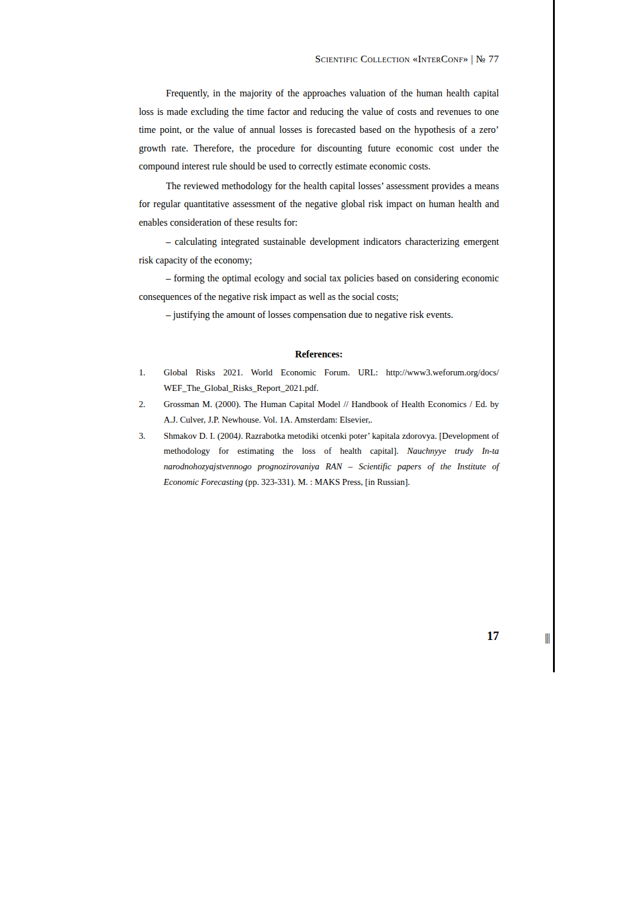Scientific Collection «InterConf» | № 77
Frequently, in the majority of the approaches valuation of the human health capital loss is made excluding the time factor and reducing the value of costs and revenues to one time point, or the value of annual losses is forecasted based on the hypothesis of a zero’ growth rate. Therefore, the procedure for discounting future economic cost under the compound interest rule should be used to correctly estimate economic costs.
The reviewed methodology for the health capital losses’ assessment provides a means for regular quantitative assessment of the negative global risk impact on human health and enables consideration of these results for:
calculating integrated sustainable development indicators characterizing emergent risk capacity of the economy;
forming the optimal ecology and social tax policies based on considering economic consequences of the negative risk impact as well as the social costs;
justifying the amount of losses compensation due to negative risk events.
References:
Global Risks 2021. World Economic Forum. URL: http://www3.weforum.org/docs/ WEF_The_Global_Risks_Report_2021.pdf.
Grossman M. (2000). The Human Capital Model // Handbook of Health Economics / Ed. by A.J. Culver, J.P. Newhouse. Vol. 1A. Amsterdam: Elsevier,.
Shmakov D. I. (2004). Razrabotka metodiki otcenki poter’ kapitala zdorovya. [Development of methodology for estimating the loss of health capital]. Nauchnyye trudy In-ta narodnohozyajstvennogo prognozirovaniya RAN – Scientific papers of the Institute of Economic Forecasting (pp. 323-331). M. : MAKS Press, [in Russian].
17
|||